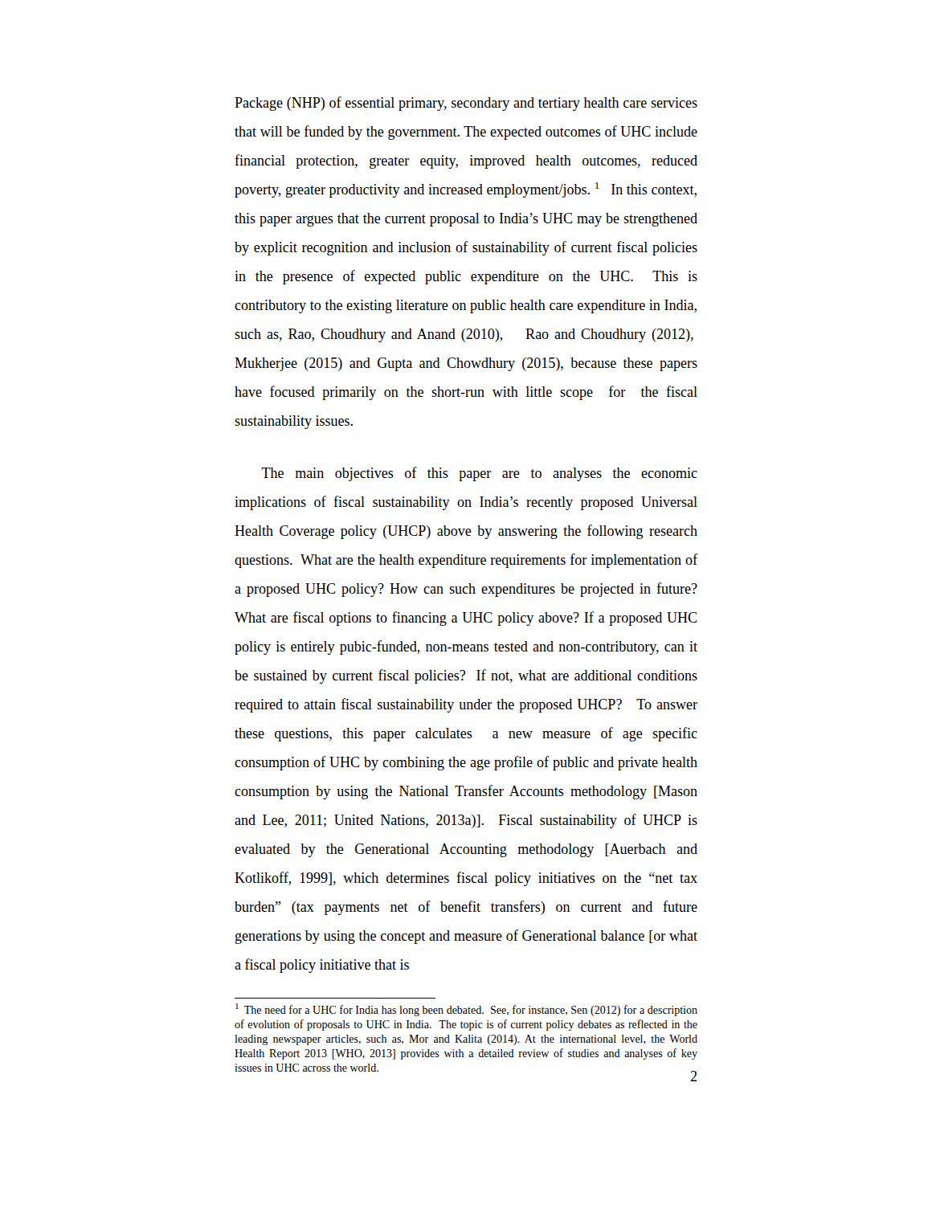Package (NHP) of essential primary, secondary and tertiary health care services that will be funded by the government. The expected outcomes of UHC include financial protection, greater equity, improved health outcomes, reduced poverty, greater productivity and increased employment/jobs. 1 In this context, this paper argues that the current proposal to India’s UHC may be strengthened by explicit recognition and inclusion of sustainability of current fiscal policies in the presence of expected public expenditure on the UHC. This is contributory to the existing literature on public health care expenditure in India, such as, Rao, Choudhury and Anand (2010), Rao and Choudhury (2012), Mukherjee (2015) and Gupta and Chowdhury (2015), because these papers have focused primarily on the short-run with little scope for the fiscal sustainability issues.
The main objectives of this paper are to analyses the economic implications of fiscal sustainability on India’s recently proposed Universal Health Coverage policy (UHCP) above by answering the following research questions. What are the health expenditure requirements for implementation of a proposed UHC policy? How can such expenditures be projected in future? What are fiscal options to financing a UHC policy above? If a proposed UHC policy is entirely pubic-funded, non-means tested and non-contributory, can it be sustained by current fiscal policies? If not, what are additional conditions required to attain fiscal sustainability under the proposed UHCP? To answer these questions, this paper calculates a new measure of age specific consumption of UHC by combining the age profile of public and private health consumption by using the National Transfer Accounts methodology [Mason and Lee, 2011; United Nations, 2013a)]. Fiscal sustainability of UHCP is evaluated by the Generational Accounting methodology [Auerbach and Kotlikoff, 1999], which determines fiscal policy initiatives on the “net tax burden” (tax payments net of benefit transfers) on current and future generations by using the concept and measure of Generational balance [or what a fiscal policy initiative that is
1 The need for a UHC for India has long been debated. See, for instance, Sen (2012) for a description of evolution of proposals to UHC in India. The topic is of current policy debates as reflected in the leading newspaper articles, such as, Mor and Kalita (2014). At the international level, the World Health Report 2013 [WHO, 2013] provides with a detailed review of studies and analyses of key issues in UHC across the world.
2